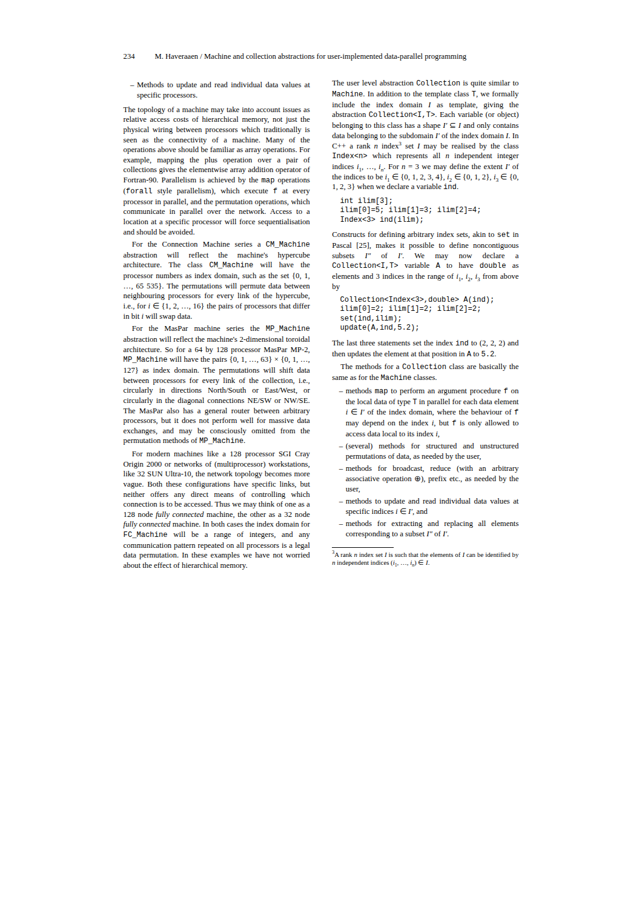234 M. Haveraaen / Machine and collection abstractions for user-implemented data-parallel programming
Methods to update and read individual data values at specific processors.
The topology of a machine may take into account issues as relative access costs of hierarchical memory, not just the physical wiring between processors which traditionally is seen as the connectivity of a machine. Many of the operations above should be familiar as array operations. For example, mapping the plus operation over a pair of collections gives the elementwise array addition operator of Fortran-90. Parallelism is achieved by the map operations (forall style parallelism), which execute f at every processor in parallel, and the permutation operations, which communicate in parallel over the network. Access to a location at a specific processor will force sequentialisation and should be avoided.
For the Connection Machine series a CM_Machine abstraction will reflect the machine's hypercube architecture. The class CM_Machine will have the processor numbers as index domain, such as the set {0, 1, …, 65 535}. The permutations will permute data between neighbouring processors for every link of the hypercube, i.e., for i ∈ {1, 2, …, 16} the pairs of processors that differ in bit i will swap data.
For the MasPar machine series the MP_Machine abstraction will reflect the machine's 2-dimensional toroidal architecture. So for a 64 by 128 processor MasPar MP-2, MP_Machine will have the pairs {0, 1, …, 63} × {0, 1, …, 127} as index domain. The permutations will shift data between processors for every link of the collection, i.e., circularly in directions North/South or East/West, or circularly in the diagonal connections NE/SW or NW/SE. The MasPar also has a general router between arbitrary processors, but it does not perform well for massive data exchanges, and may be consciously omitted from the permutation methods of MP_Machine.
For modern machines like a 128 processor SGI Cray Origin 2000 or networks of (multiprocessor) workstations, like 32 SUN Ultra-10, the network topology becomes more vague. Both these configurations have specific links, but neither offers any direct means of controlling which connection is to be accessed. Thus we may think of one as a 128 node fully connected machine, the other as a 32 node fully connected machine. In both cases the index domain for FC_Machine will be a range of integers, and any communication pattern repeated on all processors is a legal data permutation. In these examples we have not worried about the effect of hierarchical memory.
The user level abstraction Collection is quite similar to Machine. In addition to the template class T, we formally include the index domain I as template, giving the abstraction Collection<I,T>. Each variable (or object) belonging to this class has a shape I′ ⊆ I and only contains data belonging to the subdomain I′ of the index domain I. In C++ a rank n index3 set I may be realised by the class Index<n> which represents all n independent integer indices i1, …, in. For n = 3 we may define the extent I′ of the indices to be i1 ∈ {0, 1, 2, 3, 4}, i2 ∈ {0, 1, 2}, i3 ∈ {0, 1, 2, 3} when we declare a variable ind.
int ilim[3];
ilim[0]=5; ilim[1]=3; ilim[2]=4;
Index<3> ind(ilim);
Constructs for defining arbitrary index sets, akin to set in Pascal [25], makes it possible to define noncontiguous subsets I″ of I′. We may now declare a Collection<I,T> variable A to have double as elements and 3 indices in the range of i1, i2, i3 from above by
Collection<Index<3>,double> A(ind);
ilim[0]=2; ilim[1]=2; ilim[2]=2;
set(ind,ilim);
update(A,ind,5.2);
The last three statements set the index ind to (2, 2, 2) and then updates the element at that position in A to 5.2.
The methods for a Collection class are basically the same as for the Machine classes.
methods map to perform an argument procedure f on the local data of type T in parallel for each data element i ∈ I′ of the index domain, where the behaviour of f may depend on the index i, but f is only allowed to access data local to its index i,
(several) methods for structured and unstructured permutations of data, as needed by the user,
methods for broadcast, reduce (with an arbitrary associative operation ⊕), prefix etc., as needed by the user,
methods to update and read individual data values at specific indices i ∈ I′, and
methods for extracting and replacing all elements corresponding to a subset I″ of I′.
3A rank n index set I is such that the elements of I can be identified by n independent indices (i1, …, in) ∈ I.